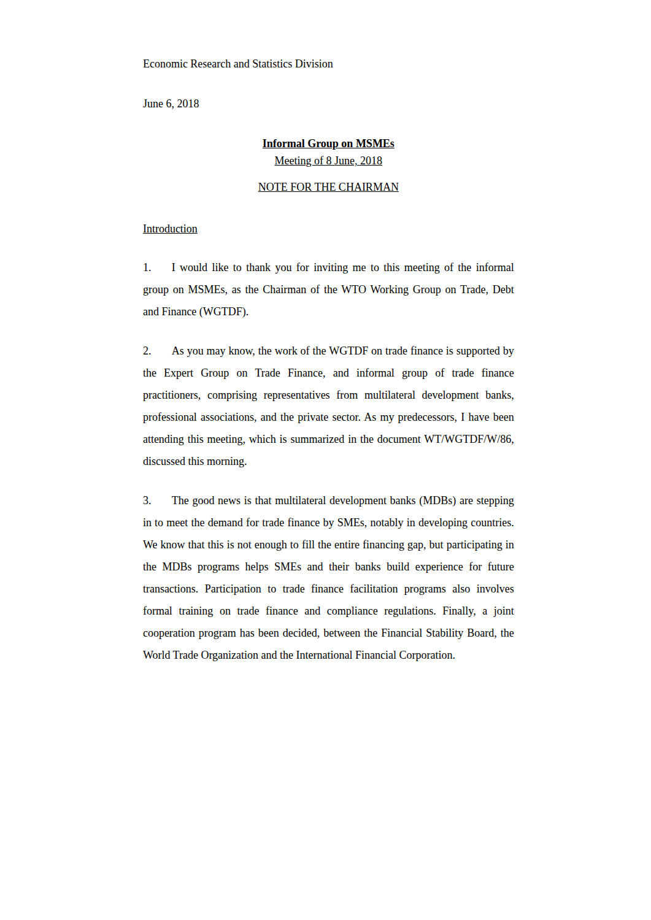Economic Research and Statistics Division
June 6, 2018
Informal Group on MSMEs
Meeting of 8 June, 2018
NOTE FOR THE CHAIRMAN
Introduction
1. I would like to thank you for inviting me to this meeting of the informal group on MSMEs, as the Chairman of the WTO Working Group on Trade, Debt and Finance (WGTDF).
2. As you may know, the work of the WGTDF on trade finance is supported by the Expert Group on Trade Finance, and informal group of trade finance practitioners, comprising representatives from multilateral development banks, professional associations, and the private sector. As my predecessors, I have been attending this meeting, which is summarized in the document WT/WGTDF/W/86, discussed this morning.
3. The good news is that multilateral development banks (MDBs) are stepping in to meet the demand for trade finance by SMEs, notably in developing countries. We know that this is not enough to fill the entire financing gap, but participating in the MDBs programs helps SMEs and their banks build experience for future transactions. Participation to trade finance facilitation programs also involves formal training on trade finance and compliance regulations. Finally, a joint cooperation program has been decided, between the Financial Stability Board, the World Trade Organization and the International Financial Corporation.